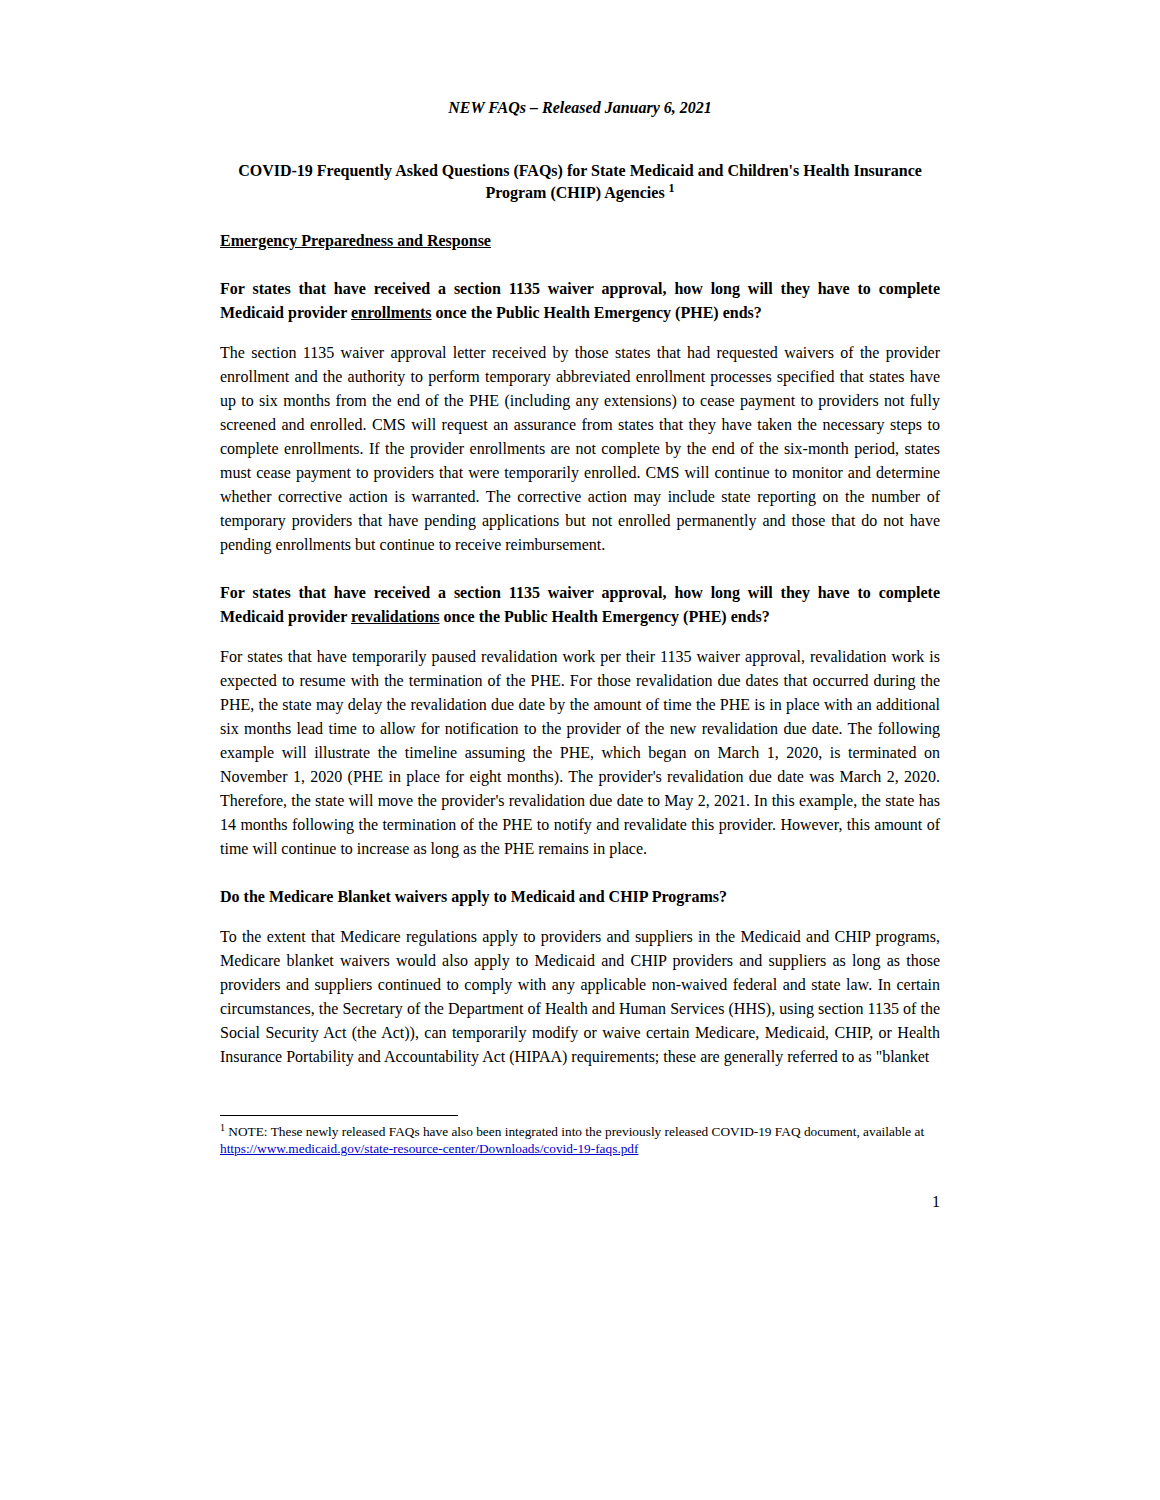NEW FAQs – Released January 6, 2021
COVID-19 Frequently Asked Questions (FAQs) for State Medicaid and Children's Health Insurance Program (CHIP) Agencies 1
Emergency Preparedness and Response
For states that have received a section 1135 waiver approval, how long will they have to complete Medicaid provider enrollments once the Public Health Emergency (PHE) ends?
The section 1135 waiver approval letter received by those states that had requested waivers of the provider enrollment and the authority to perform temporary abbreviated enrollment processes specified that states have up to six months from the end of the PHE (including any extensions) to cease payment to providers not fully screened and enrolled. CMS will request an assurance from states that they have taken the necessary steps to complete enrollments. If the provider enrollments are not complete by the end of the six-month period, states must cease payment to providers that were temporarily enrolled. CMS will continue to monitor and determine whether corrective action is warranted. The corrective action may include state reporting on the number of temporary providers that have pending applications but not enrolled permanently and those that do not have pending enrollments but continue to receive reimbursement.
For states that have received a section 1135 waiver approval, how long will they have to complete Medicaid provider revalidations once the Public Health Emergency (PHE) ends?
For states that have temporarily paused revalidation work per their 1135 waiver approval, revalidation work is expected to resume with the termination of the PHE. For those revalidation due dates that occurred during the PHE, the state may delay the revalidation due date by the amount of time the PHE is in place with an additional six months lead time to allow for notification to the provider of the new revalidation due date. The following example will illustrate the timeline assuming the PHE, which began on March 1, 2020, is terminated on November 1, 2020 (PHE in place for eight months). The provider's revalidation due date was March 2, 2020. Therefore, the state will move the provider's revalidation due date to May 2, 2021. In this example, the state has 14 months following the termination of the PHE to notify and revalidate this provider. However, this amount of time will continue to increase as long as the PHE remains in place.
Do the Medicare Blanket waivers apply to Medicaid and CHIP Programs?
To the extent that Medicare regulations apply to providers and suppliers in the Medicaid and CHIP programs, Medicare blanket waivers would also apply to Medicaid and CHIP providers and suppliers as long as those providers and suppliers continued to comply with any applicable non-waived federal and state law. In certain circumstances, the Secretary of the Department of Health and Human Services (HHS), using section 1135 of the Social Security Act (the Act)), can temporarily modify or waive certain Medicare, Medicaid, CHIP, or Health Insurance Portability and Accountability Act (HIPAA) requirements; these are generally referred to as "blanket
1 NOTE: These newly released FAQs have also been integrated into the previously released COVID-19 FAQ document, available at https://www.medicaid.gov/state-resource-center/Downloads/covid-19-faqs.pdf
1